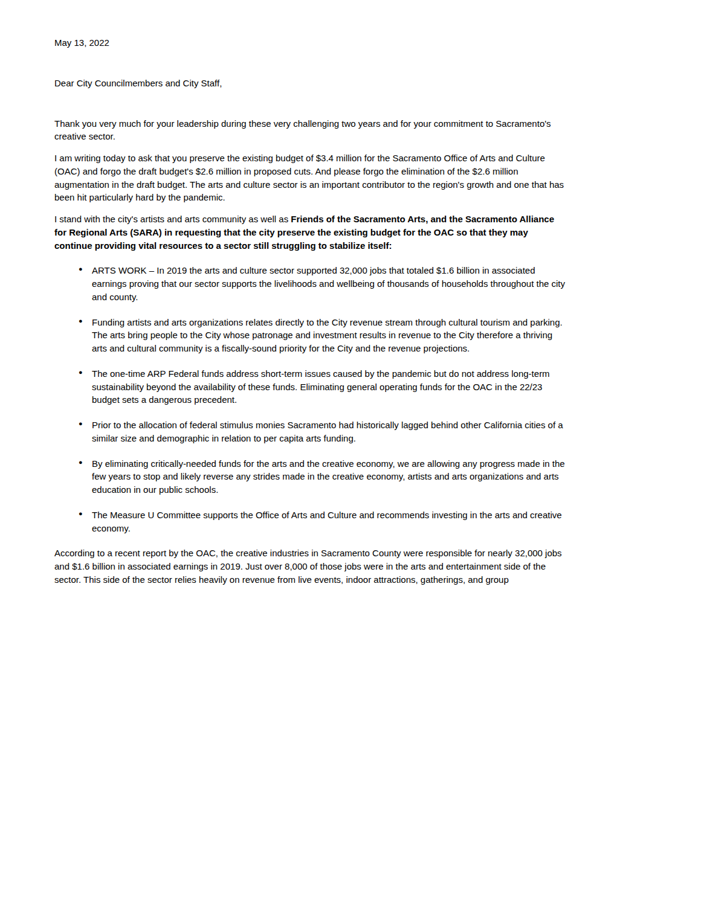May 13, 2022
Dear City Councilmembers and City Staff,
Thank you very much for your leadership during these very challenging two years and for your commitment to Sacramento's creative sector.
I am writing today to ask that you preserve the existing budget of $3.4 million for the Sacramento Office of Arts and Culture (OAC) and forgo the draft budget's $2.6 million in proposed cuts. And please forgo the elimination of the $2.6 million augmentation in the draft budget. The arts and culture sector is an important contributor to the region's growth and one that has been hit particularly hard by the pandemic.
I stand with the city's artists and arts community as well as Friends of the Sacramento Arts, and the Sacramento Alliance for Regional Arts (SARA) in requesting that the city preserve the existing budget for the OAC so that they may continue providing vital resources to a sector still struggling to stabilize itself:
ARTS WORK – In 2019 the arts and culture sector supported 32,000 jobs that totaled $1.6 billion in associated earnings proving that our sector supports the livelihoods and wellbeing of thousands of households throughout the city and county.
Funding artists and arts organizations relates directly to the City revenue stream through cultural tourism and parking. The arts bring people to the City whose patronage and investment results in revenue to the City therefore a thriving arts and cultural community is a fiscally-sound priority for the City and the revenue projections.
The one-time ARP Federal funds address short-term issues caused by the pandemic but do not address long-term sustainability beyond the availability of these funds. Eliminating general operating funds for the OAC in the 22/23 budget sets a dangerous precedent.
Prior to the allocation of federal stimulus monies Sacramento had historically lagged behind other California cities of a similar size and demographic in relation to per capita arts funding.
By eliminating critically-needed funds for the arts and the creative economy, we are allowing any progress made in the few years to stop and likely reverse any strides made in the creative economy, artists and arts organizations and arts education in our public schools.
The Measure U Committee supports the Office of Arts and Culture and recommends investing in the arts and creative economy.
According to a recent report by the OAC, the creative industries in Sacramento County were responsible for nearly 32,000 jobs and $1.6 billion in associated earnings in 2019. Just over 8,000 of those jobs were in the arts and entertainment side of the sector. This side of the sector relies heavily on revenue from live events, indoor attractions, gatherings, and group